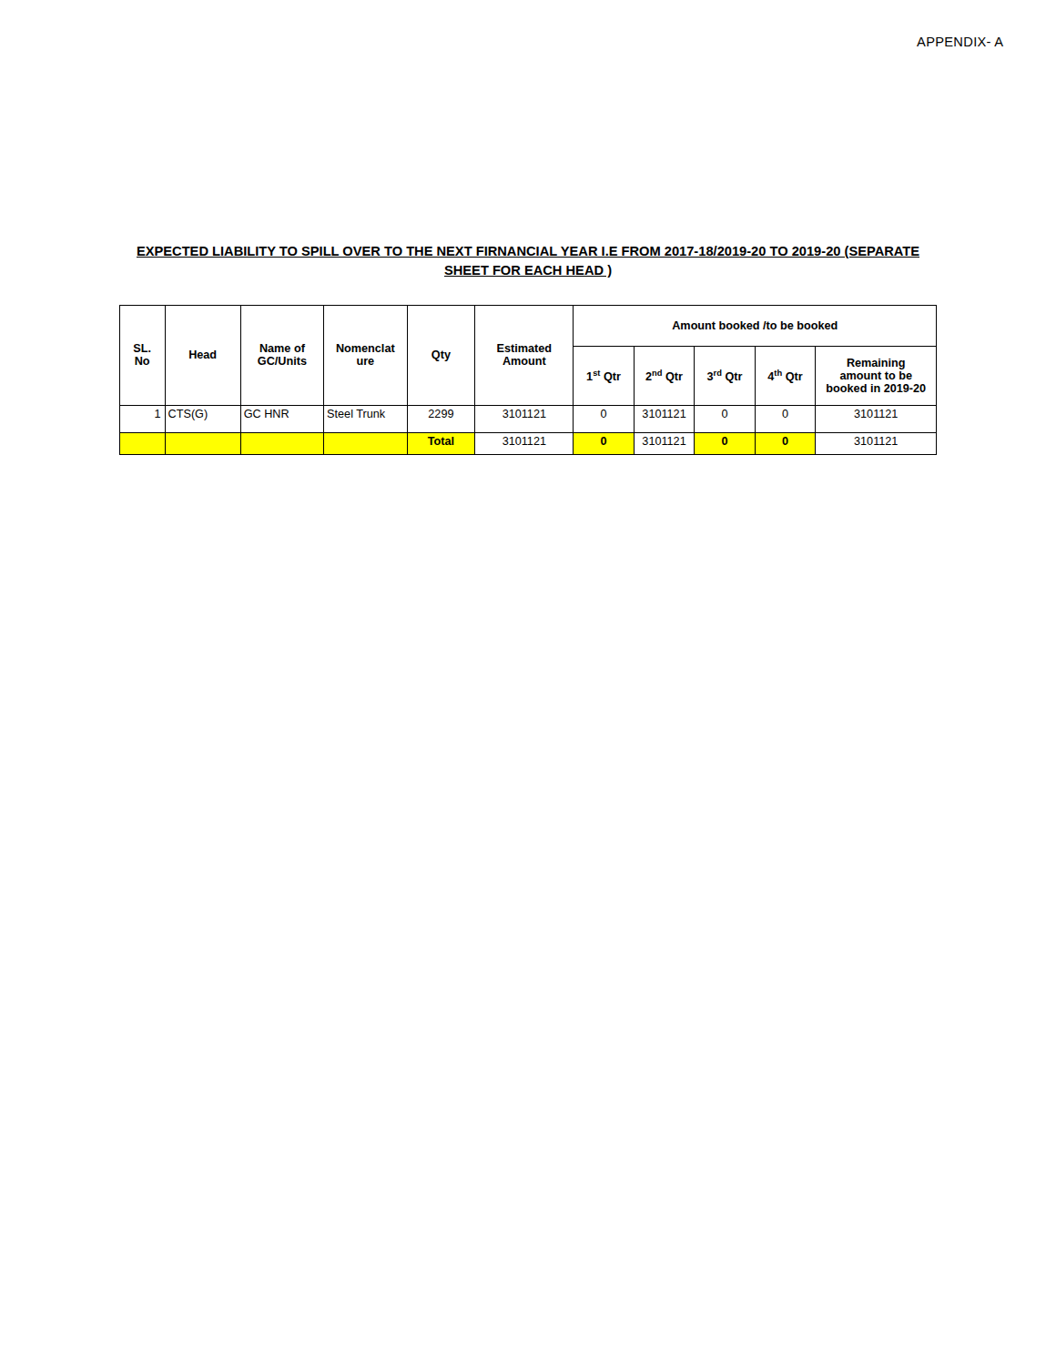APPENDIX- A
EXPECTED LIABILITY TO SPILL OVER TO THE NEXT FIRNANCIAL YEAR I.E FROM 2017-18/2019-20 TO 2019-20 (SEPARATE SHEET FOR EACH HEAD )
| SL. No | Head | Name of GC/Units | Nomenclat ure | Qty | Estimated Amount | Amount booked /to be booked |
| --- | --- | --- | --- | --- | --- | --- |
| 1 st Qtr | 2 nd Qtr | 3 rd Qtr | 4 th Qtr | Remaining amount to be booked in 2019-20 |
| 1 | CTS(G) | GC HNR | Steel Trunk | 2299 | 3101121 | 0 | 3101121 | 0 | 0 | 3101121 |
| | | | | Total | 3101121 | 0 | 3101121 | 0 | 0 | 3101121 |